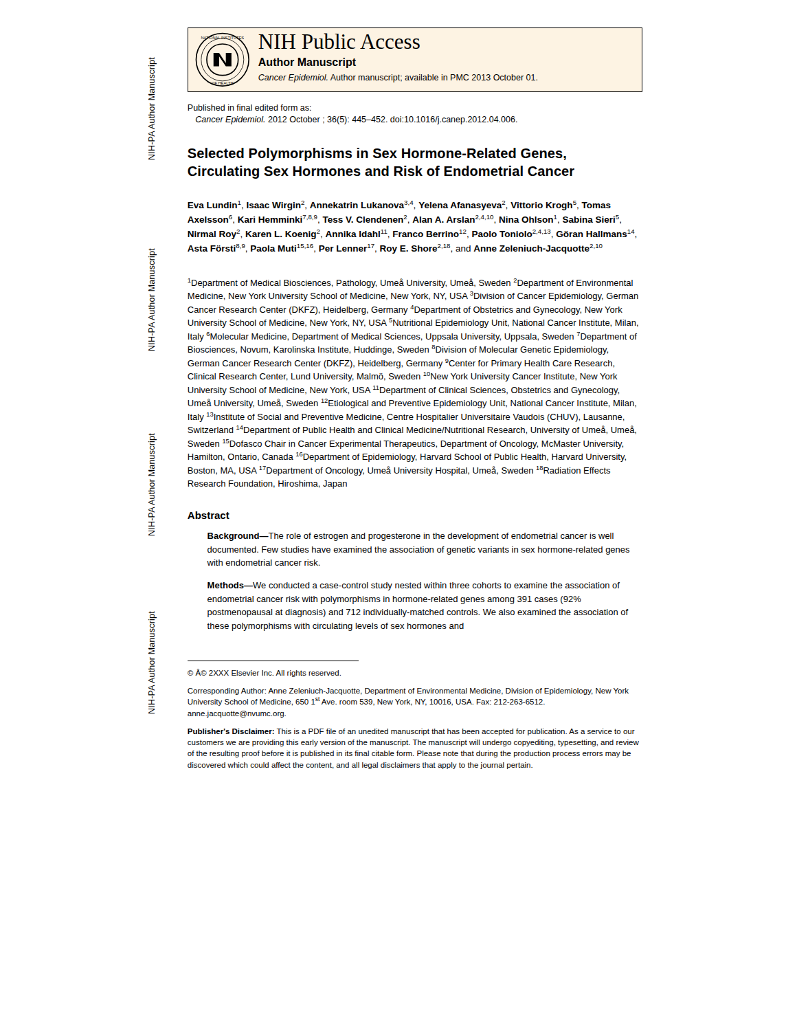NIH-PA Author Manuscript NIH-PA Author Manuscript NIH-PA Author Manuscript NIH-PA Author Manuscript
NATIONAL INSTITUTES OF HEALTH
NIH Public Access
Author Manuscript
Cancer Epidemiol. Author manuscript; available in PMC 2013 October 01.
Published in final edited form as:
Cancer Epidemiol. 2012 October ; 36(5): 445–452. doi:10.1016/j.canep.2012.04.006.
Selected Polymorphisms in Sex Hormone-Related Genes, Circulating Sex Hormones and Risk of Endometrial Cancer
Eva Lundin1, Isaac Wirgin2, Annekatrin Lukanova3,4, Yelena Afanasyeva2, Vittorio Krogh5, Tomas Axelsson6, Kari Hemminki7,8,9, Tess V. Clendenen2, Alan A. Arslan2,4,10, Nina Ohlson1, Sabina Sieri5, Nirmal Roy2, Karen L. Koenig2, Annika Idahl11, Franco Berrino12, Paolo Toniolo2,4,13, Göran Hallmans14, Asta Försti8,9, Paola Muti15,16, Per Lenner17, Roy E. Shore2,18, and Anne Zeleniuch-Jacquotte2,10
1Department of Medical Biosciences, Pathology, Umeå University, Umeå, Sweden 2Department of Environmental Medicine, New York University School of Medicine, New York, NY, USA 3Division of Cancer Epidemiology, German Cancer Research Center (DKFZ), Heidelberg, Germany 4Department of Obstetrics and Gynecology, New York University School of Medicine, New York, NY, USA 5Nutritional Epidemiology Unit, National Cancer Institute, Milan, Italy 6Molecular Medicine, Department of Medical Sciences, Uppsala University, Uppsala, Sweden 7Department of Biosciences, Novum, Karolinska Institute, Huddinge, Sweden 8Division of Molecular Genetic Epidemiology, German Cancer Research Center (DKFZ), Heidelberg, Germany 9Center for Primary Health Care Research, Clinical Research Center, Lund University, Malmö, Sweden 10New York University Cancer Institute, New York University School of Medicine, New York, USA 11Department of Clinical Sciences, Obstetrics and Gynecology, Umeå University, Umeå, Sweden 12Etiological and Preventive Epidemiology Unit, National Cancer Institute, Milan, Italy 13Institute of Social and Preventive Medicine, Centre Hospitalier Universitaire Vaudois (CHUV), Lausanne, Switzerland 14Department of Public Health and Clinical Medicine/Nutritional Research, University of Umeå, Umeå, Sweden 15Dofasco Chair in Cancer Experimental Therapeutics, Department of Oncology, McMaster University, Hamilton, Ontario, Canada 16Department of Epidemiology, Harvard School of Public Health, Harvard University, Boston, MA, USA 17Department of Oncology, Umeå University Hospital, Umeå, Sweden 18Radiation Effects Research Foundation, Hiroshima, Japan
Abstract
Background—The role of estrogen and progesterone in the development of endometrial cancer is well documented. Few studies have examined the association of genetic variants in sex hormone-related genes with endometrial cancer risk.
Methods—We conducted a case-control study nested within three cohorts to examine the association of endometrial cancer risk with polymorphisms in hormone-related genes among 391 cases (92% postmenopausal at diagnosis) and 712 individually-matched controls. We also examined the association of these polymorphisms with circulating levels of sex hormones and
© Â© 2XXX Elsevier Inc. All rights reserved.
Corresponding Author: Anne Zeleniuch-Jacquotte, Department of Environmental Medicine, Division of Epidemiology, New York University School of Medicine, 650 1st Ave. room 539, New York, NY, 10016, USA. Fax: 212-263-6512. anne.jacquotte@nvumc.org.
Publisher's Disclaimer: This is a PDF file of an unedited manuscript that has been accepted for publication. As a service to our customers we are providing this early version of the manuscript. The manuscript will undergo copyediting, typesetting, and review of the resulting proof before it is published in its final citable form. Please note that during the production process errors may be discovered which could affect the content, and all legal disclaimers that apply to the journal pertain.